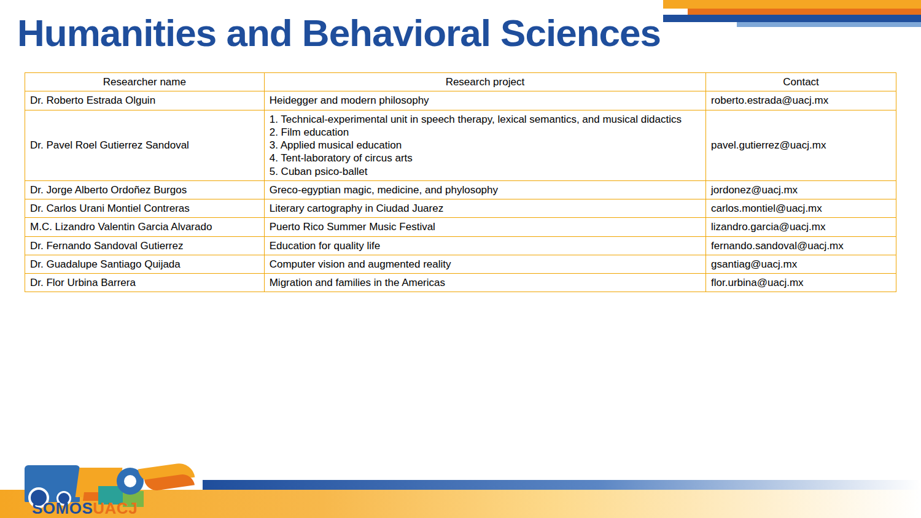Humanities and Behavioral Sciences
| Researcher name | Research project | Contact |
| --- | --- | --- |
| Dr. Roberto Estrada Olguin | Heidegger and modern philosophy | roberto.estrada@uacj.mx |
| Dr. Pavel Roel Gutierrez Sandoval | 1. Technical-experimental unit in speech therapy, lexical semantics, and musical didactics 2. Film education 3. Applied musical education 4. Tent-laboratory of circus arts 5. Cuban psico-ballet | pavel.gutierrez@uacj.mx |
| Dr. Jorge Alberto Ordoñez Burgos | Greco-egyptian magic, medicine, and phylosophy | jordonez@uacj.mx |
| Dr. Carlos Urani Montiel Contreras | Literary cartography in Ciudad Juarez | carlos.montiel@uacj.mx |
| M.C. Lizandro Valentin Garcia Alvarado | Puerto Rico Summer Music Festival | lizandro.garcia@uacj.mx |
| Dr. Fernando Sandoval Gutierrez | Education for quality life | fernando.sandoval@uacj.mx |
| Dr. Guadalupe Santiago Quijada | Computer vision and augmented reality | gsantiag@uacj.mx |
| Dr. Flor Urbina Barrera | Migration and families in the Americas | flor.urbina@uacj.mx |
SOMOSUACJ